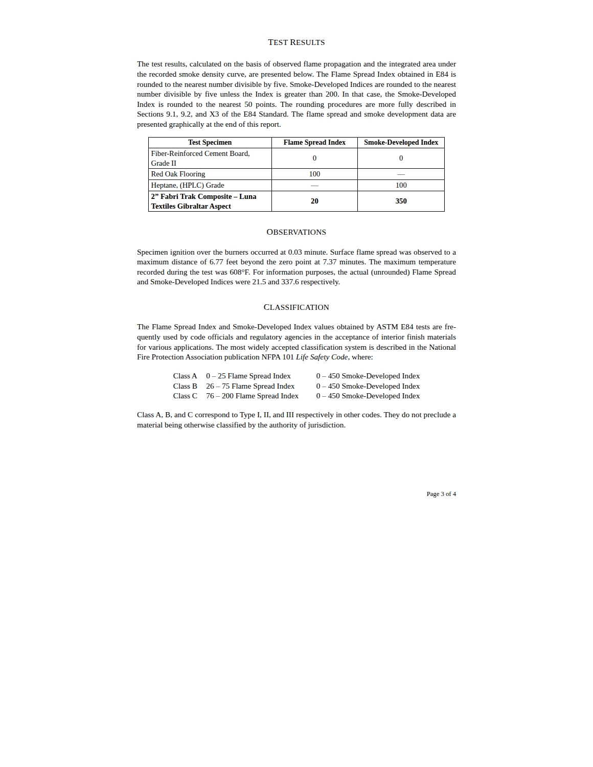TEST RESULTS
The test results, calculated on the basis of observed flame propagation and the integrated area under the recorded smoke density curve, are presented below. The Flame Spread Index obtained in E84 is rounded to the nearest number divisible by five. Smoke-Developed Indices are rounded to the nearest number divisible by five unless the Index is greater than 200. In that case, the Smoke-Developed Index is rounded to the nearest 50 points. The rounding procedures are more fully described in Sections 9.1, 9.2, and X3 of the E84 Standard. The flame spread and smoke development data are presented graphically at the end of this report.
| Test Specimen | Flame Spread Index | Smoke-Developed Index |
| --- | --- | --- |
| Fiber-Reinforced Cement Board, Grade II | 0 | 0 |
| Red Oak Flooring | 100 | — |
| Heptane, (HPLC) Grade | — | 100 |
| 2” Fabri Trak Composite – Luna Textiles Gibraltar Aspect | 20 | 350 |
OBSERVATIONS
Specimen ignition over the burners occurred at 0.03 minute. Surface flame spread was observed to a maximum distance of 6.77 feet beyond the zero point at 7.37 minutes. The maximum temperature recorded during the test was 608°F. For information purposes, the actual (unrounded) Flame Spread and Smoke-Developed Indices were 21.5 and 337.6 respectively.
CLASSIFICATION
The Flame Spread Index and Smoke-Developed Index values obtained by ASTM E84 tests are frequently used by code officials and regulatory agencies in the acceptance of interior finish materials for various applications. The most widely accepted classification system is described in the National Fire Protection Association publication NFPA 101 Life Safety Code, where:
| Class A | 0 – 25 Flame Spread Index | 0 – 450 Smoke-Developed Index |
| Class B | 26 – 75 Flame Spread Index | 0 – 450 Smoke-Developed Index |
| Class C | 76 – 200 Flame Spread Index | 0 – 450 Smoke-Developed Index |
Class A, B, and C correspond to Type I, II, and III respectively in other codes. They do not preclude a material being otherwise classified by the authority of jurisdiction.
Page 3 of 4